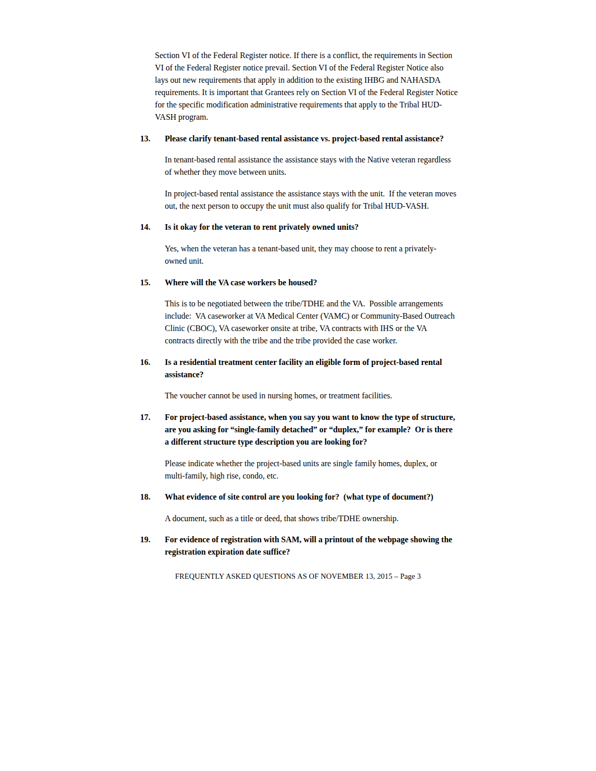Section VI of the Federal Register notice. If there is a conflict, the requirements in Section VI of the Federal Register notice prevail. Section VI of the Federal Register Notice also lays out new requirements that apply in addition to the existing IHBG and NAHASDA requirements. It is important that Grantees rely on Section VI of the Federal Register Notice for the specific modification administrative requirements that apply to the Tribal HUD-VASH program.
13.
Please clarify tenant-based rental assistance vs. project-based rental assistance?
In tenant-based rental assistance the assistance stays with the Native veteran regardless of whether they move between units.
In project-based rental assistance the assistance stays with the unit. If the veteran moves out, the next person to occupy the unit must also qualify for Tribal HUD-VASH.
14.
Is it okay for the veteran to rent privately owned units?
Yes, when the veteran has a tenant-based unit, they may choose to rent a privately-owned unit.
15.
Where will the VA case workers be housed?
This is to be negotiated between the tribe/TDHE and the VA. Possible arrangements include: VA caseworker at VA Medical Center (VAMC) or Community-Based Outreach Clinic (CBOC), VA caseworker onsite at tribe, VA contracts with IHS or the VA contracts directly with the tribe and the tribe provided the case worker.
16.
Is a residential treatment center facility an eligible form of project-based rental assistance?
The voucher cannot be used in nursing homes, or treatment facilities.
17.
For project-based assistance, when you say you want to know the type of structure, are you asking for “single-family detached” or “duplex,” for example? Or is there a different structure type description you are looking for?
Please indicate whether the project-based units are single family homes, duplex, or multi-family, high rise, condo, etc.
18.
What evidence of site control are you looking for? (what type of document?)
A document, such as a title or deed, that shows tribe/TDHE ownership.
19.
For evidence of registration with SAM, will a printout of the webpage showing the registration expiration date suffice?
FREQUENTLY ASKED QUESTIONS AS OF NOVEMBER 13, 2015 – Page 3